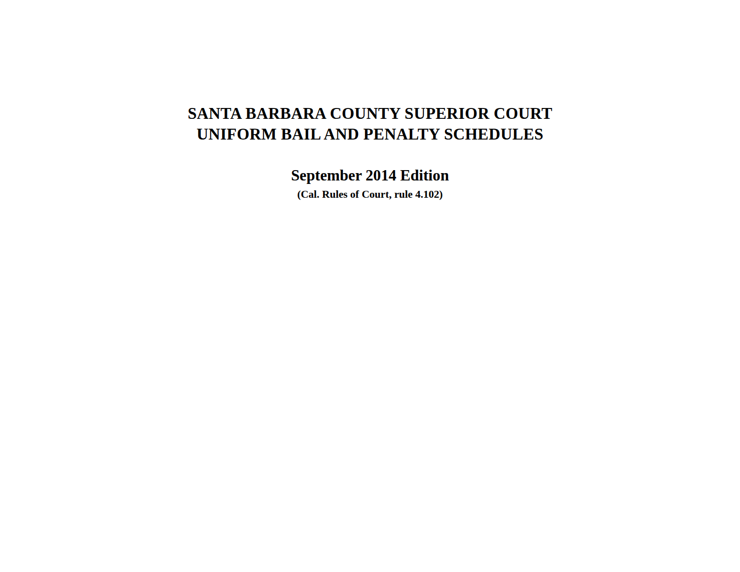SANTA BARBARA COUNTY SUPERIOR COURT
UNIFORM BAIL AND PENALTY SCHEDULES
September 2014 Edition
(Cal. Rules of Court, rule 4.102)